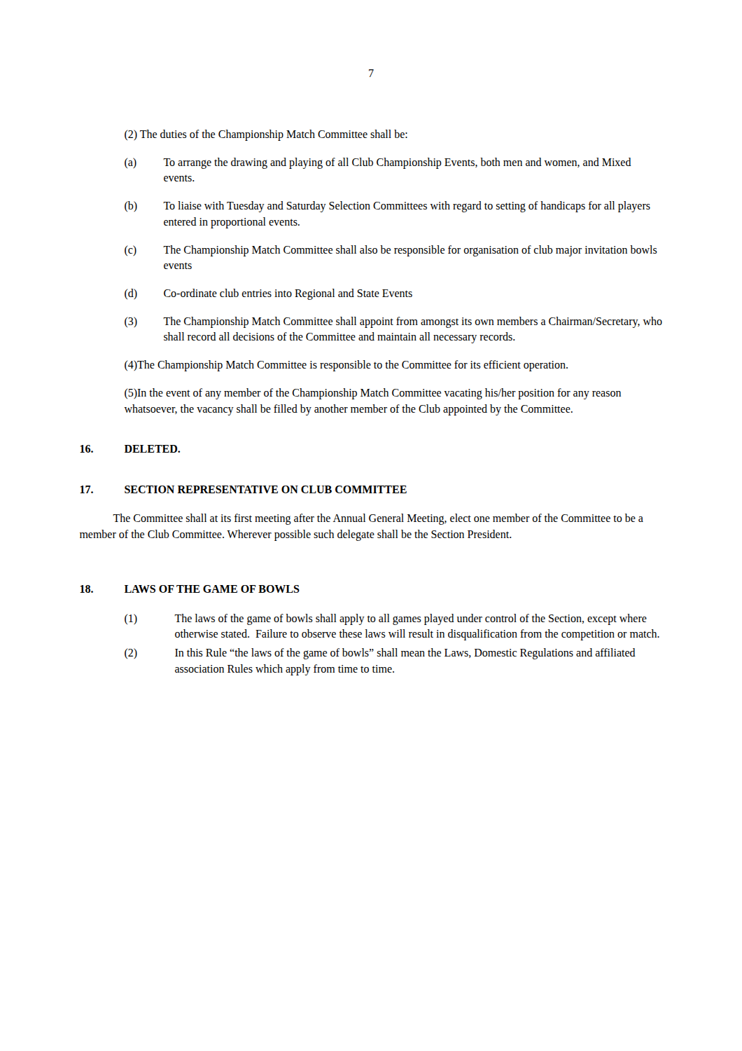7
(2) The duties of the Championship Match Committee shall be:
(a) To arrange the drawing and playing of all Club Championship Events, both men and women, and Mixed events.
(b) To liaise with Tuesday and Saturday Selection Committees with regard to setting of handicaps for all players entered in proportional events.
(c) The Championship Match Committee shall also be responsible for organisation of club major invitation bowls events
(d) Co-ordinate club entries into Regional and State Events
(3) The Championship Match Committee shall appoint from amongst its own members a Chairman/Secretary, who shall record all decisions of the Committee and maintain all necessary records.
(4)The Championship Match Committee is responsible to the Committee for its efficient operation.
(5)In the event of any member of the Championship Match Committee vacating his/her position for any reason whatsoever, the vacancy shall be filled by another member of the Club appointed by the Committee.
16. DELETED.
17. SECTION REPRESENTATIVE ON CLUB COMMITTEE
The Committee shall at its first meeting after the Annual General Meeting, elect one member of the Committee to be a member of the Club Committee. Wherever possible such delegate shall be the Section President.
18. LAWS OF THE GAME OF BOWLS
(1) The laws of the game of bowls shall apply to all games played under control of the Section, except where otherwise stated. Failure to observe these laws will result in disqualification from the competition or match.
(2) In this Rule “the laws of the game of bowls” shall mean the Laws, Domestic Regulations and affiliated association Rules which apply from time to time.